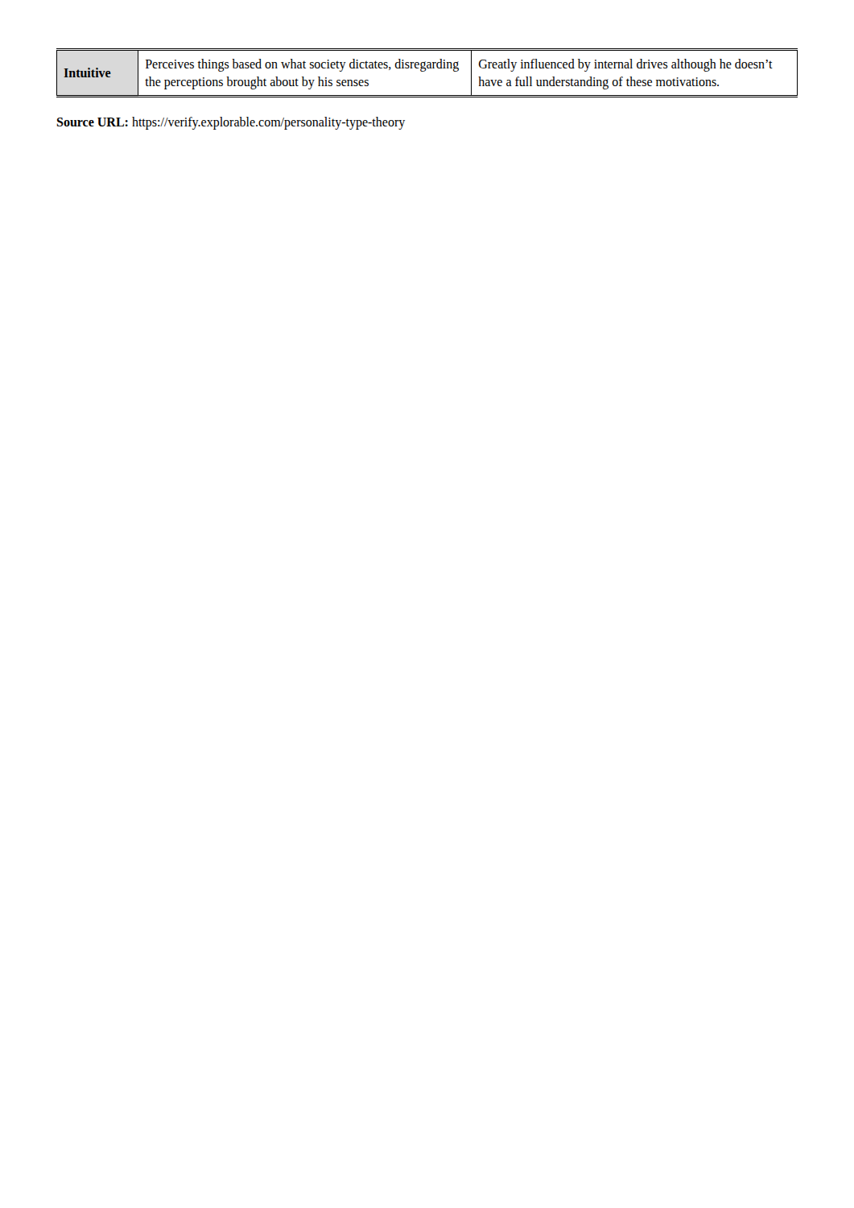| Intuitive | Perceives things based on what society dictates, disregarding the perceptions brought about by his senses | Greatly influenced by internal drives although he doesn’t have a full understanding of these motivations. |
Source URL: https://verify.explorable.com/personality-type-theory